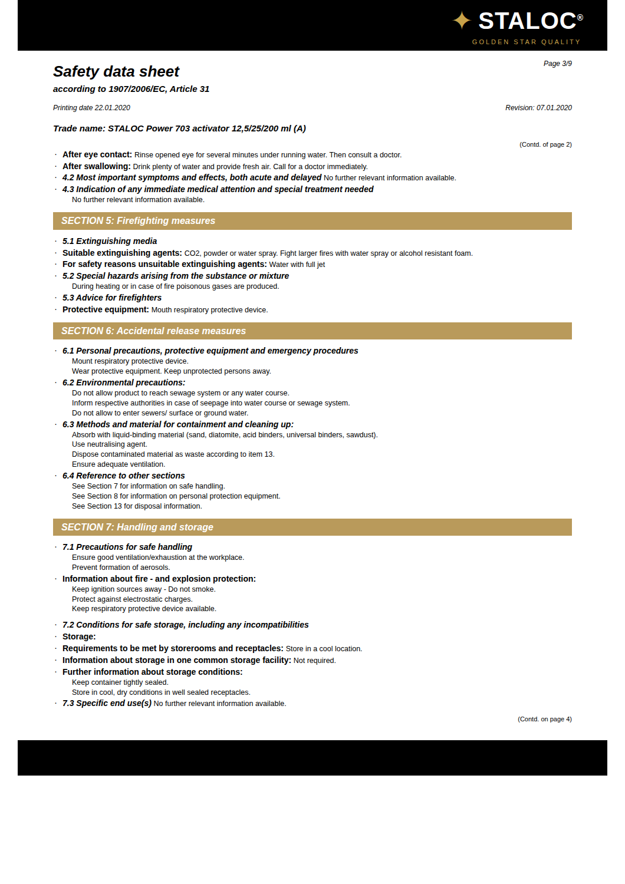✦ STALOC®
GOLDEN STAR QUALITY
Page 3/9
Safety data sheet
according to 1907/2006/EC, Article 31
Printing date 22.01.2020
Revision: 07.01.2020
Trade name: STALOC Power 703 activator 12,5/25/200 ml (A)
(Contd. of page 2)
After eye contact: Rinse opened eye for several minutes under running water. Then consult a doctor.
After swallowing: Drink plenty of water and provide fresh air. Call for a doctor immediately.
4.2 Most important symptoms and effects, both acute and delayed No further relevant information available.
4.3 Indication of any immediate medical attention and special treatment needed
No further relevant information available.
SECTION 5: Firefighting measures
5.1 Extinguishing media
Suitable extinguishing agents: CO2, powder or water spray. Fight larger fires with water spray or alcohol resistant foam.
For safety reasons unsuitable extinguishing agents: Water with full jet
5.2 Special hazards arising from the substance or mixture
During heating or in case of fire poisonous gases are produced.
5.3 Advice for firefighters
Protective equipment: Mouth respiratory protective device.
SECTION 6: Accidental release measures
6.1 Personal precautions, protective equipment and emergency procedures
Mount respiratory protective device.
Wear protective equipment. Keep unprotected persons away.
6.2 Environmental precautions:
Do not allow product to reach sewage system or any water course.
Inform respective authorities in case of seepage into water course or sewage system.
Do not allow to enter sewers/ surface or ground water.
6.3 Methods and material for containment and cleaning up:
Absorb with liquid-binding material (sand, diatomite, acid binders, universal binders, sawdust).
Use neutralising agent.
Dispose contaminated material as waste according to item 13.
Ensure adequate ventilation.
6.4 Reference to other sections
See Section 7 for information on safe handling.
See Section 8 for information on personal protection equipment.
See Section 13 for disposal information.
SECTION 7: Handling and storage
7.1 Precautions for safe handling
Ensure good ventilation/exhaustion at the workplace.
Prevent formation of aerosols.
Information about fire - and explosion protection:
Keep ignition sources away - Do not smoke.
Protect against electrostatic charges.
Keep respiratory protective device available.
7.2 Conditions for safe storage, including any incompatibilities
Storage:
Requirements to be met by storerooms and receptacles: Store in a cool location.
Information about storage in one common storage facility: Not required.
Further information about storage conditions:
Keep container tightly sealed.
Store in cool, dry conditions in well sealed receptacles.
7.3 Specific end use(s) No further relevant information available.
(Contd. on page 4)